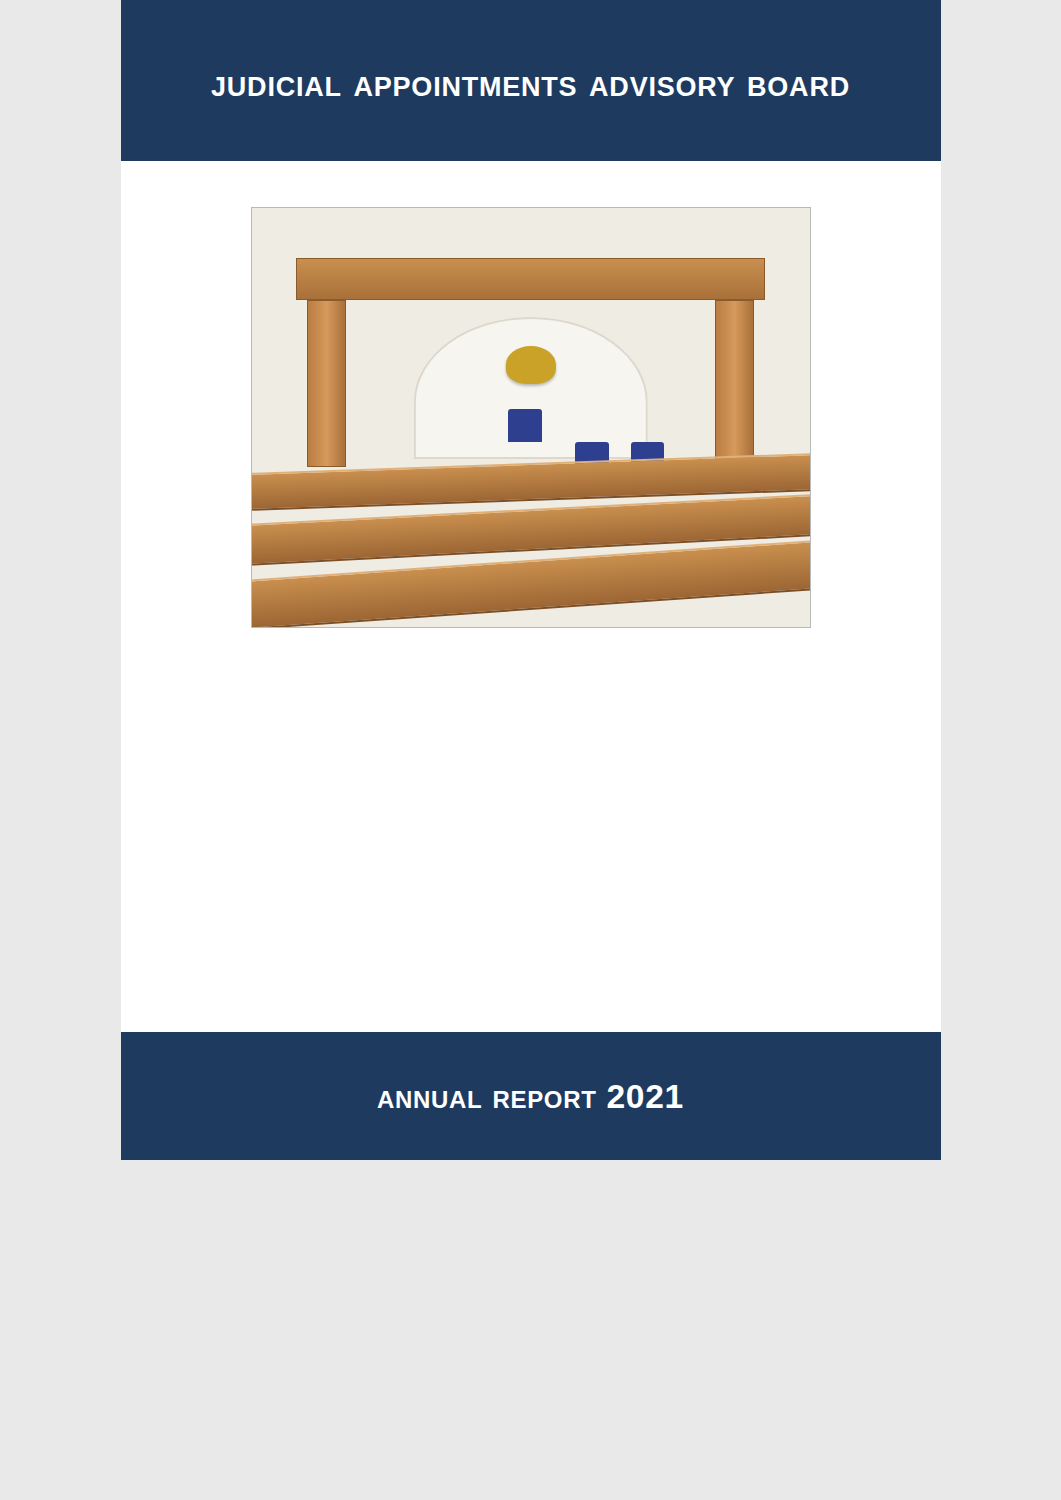Judicial Appointments Advisory Board
Annual Report 2021